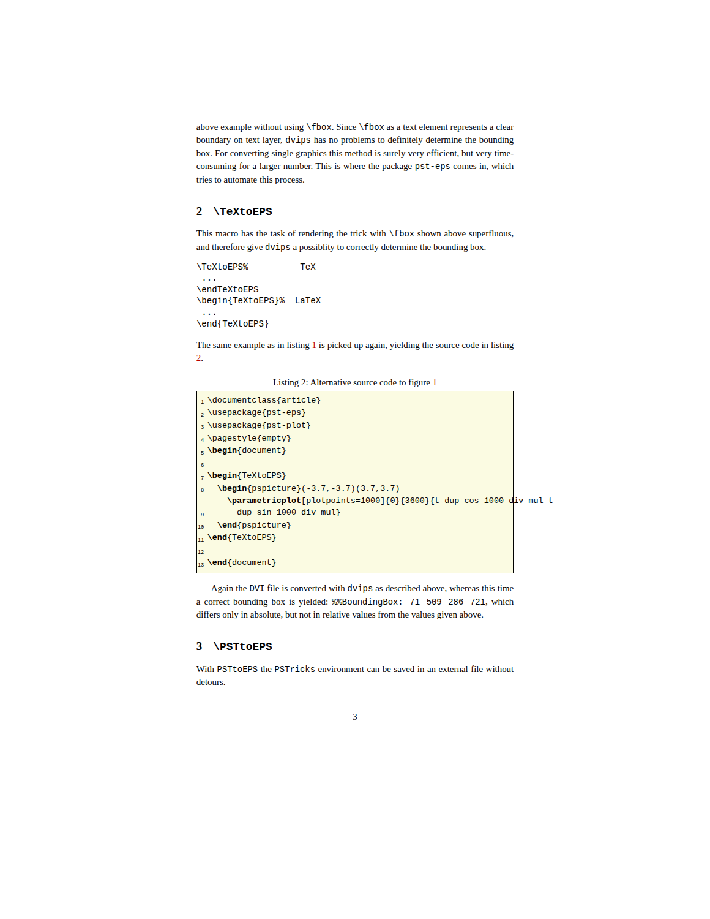above example without using \fbox. Since \fbox as a text element represents a clear boundary on text layer, dvips has no problems to definitely determine the bounding box. For converting single graphics this method is surely very efficient, but very time-consuming for a larger number. This is where the package pst-eps comes in, which tries to automate this process.
2\TeXtoEPS
This macro has the task of rendering the trick with \fbox shown above superfluous, and therefore give dvips a possiblity to correctly determine the bounding box.
\TeXtoEPS% TeX ... \endTeXtoEPS \begin{TeXtoEPS}% LaTeX ... \end{TeXtoEPS}
The same example as in listing 1 is picked up again, yielding the source code in listing 2.
Listing 2: Alternative source code to figure 1
| 1 | \documentclass{article} |
| 2 | \usepackage{pst-eps} |
| 3 | \usepackage{pst-plot} |
| 4 | \pagestyle{empty} |
| 5 | \begin {document} |
| 6 | |
| 7 | \begin {TeXtoEPS} |
| 8 | \begin {pspicture}(-3.7,-3.7)(3.7,3.7) |
| 9 | \parametricplot [plotpoints=1000]{0}{3600}{t dup cos 1000 div mul t dup sin 1000 div mul} |
| 10 | \end {pspicture} |
| 11 | \end {TeXtoEPS} |
| 12 | |
| 13 | \end {document} |
Again the DVI file is converted with dvips as described above, whereas this time a correct bounding box is yielded: %%BoundingBox: 71 509 286 721, which differs only in absolute, but not in relative values from the values given above.
3\PSTtoEPS
With PSTtoEPS the PSTricks environment can be saved in an external file without detours.
3